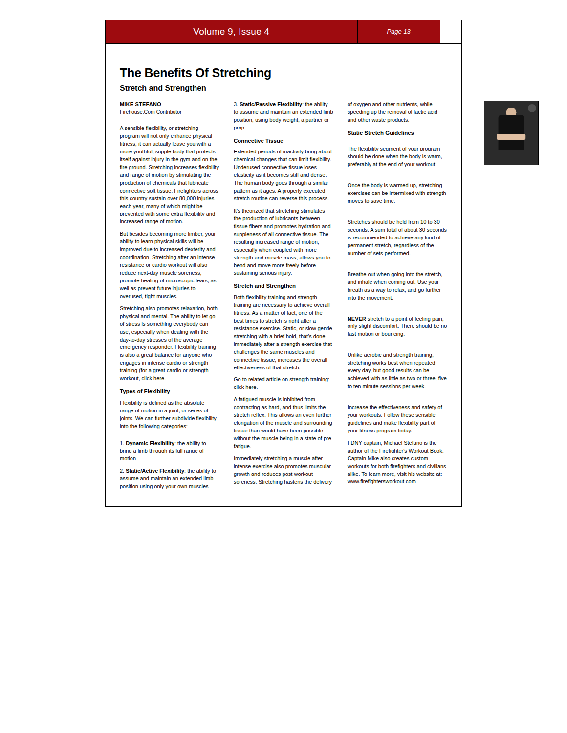Volume 9, Issue 4
Page 13
The Benefits Of Stretching
Stretch and Strengthen
MIKE STEFANO
Firehouse.Com Contributor
A sensible flexibility, or stretching program will not only enhance physical fitness, it can actually leave you with a more youthful, supple body that protects itself against injury in the gym and on the fire ground. Stretching increases flexibility and range of motion by stimulating the production of chemicals that lubricate connective soft tissue. Firefighters across this country sustain over 80,000 injuries each year, many of which might be prevented with some extra flexibility and increased range of motion.
But besides becoming more limber, your ability to learn physical skills will be improved due to increased dexterity and coordination. Stretching after an intense resistance or cardio workout will also reduce next-day muscle soreness, promote healing of microscopic tears, as well as prevent future injuries to overused, tight muscles.
Stretching also promotes relaxation, both physical and mental. The ability to let go of stress is something everybody can use, especially when dealing with the day-to-day stresses of the average emergency responder. Flexibility training is also a great balance for anyone who engages in intense cardio or strength training (for a great cardio or strength workout, click here.
Types of Flexibility
Flexibility is defined as the absolute range of motion in a joint, or series of joints. We can further subdivide flexibility into the following categories:
1. Dynamic Flexibility: the ability to bring a limb through its full range of motion
2. Static/Active Flexibility: the ability to assume and maintain an extended limb position using only your own muscles
3. Static/Passive Flexibility: the ability to assume and maintain an extended limb position, using body weight, a partner or prop
Connective Tissue
Extended periods of inactivity bring about chemical changes that can limit flexibility. Underused connective tissue loses elasticity as it becomes stiff and dense. The human body goes through a similar pattern as it ages. A properly executed stretch routine can reverse this process.
It's theorized that stretching stimulates the production of lubricants between tissue fibers and promotes hydration and suppleness of all connective tissue. The resulting increased range of motion, especially when coupled with more strength and muscle mass, allows you to bend and move more freely before sustaining serious injury.
Stretch and Strengthen
Both flexibility training and strength training are necessary to achieve overall fitness. As a matter of fact, one of the best times to stretch is right after a resistance exercise. Static, or slow gentle stretching with a brief hold, that's done immediately after a strength exercise that challenges the same muscles and connective tissue, increases the overall effectiveness of that stretch.
Go to related article on strength training: click here.
A fatigued muscle is inhibited from contracting as hard, and thus limits the stretch reflex. This allows an even further elongation of the muscle and surrounding tissue than would have been possible without the muscle being in a state of pre-fatigue.
Immediately stretching a muscle after intense exercise also promotes muscular growth and reduces post workout soreness. Stretching hastens the delivery of oxygen and other nutrients, while speeding up the removal of lactic acid and other waste products.
Static Stretch Guidelines
The flexibility segment of your program should be done when the body is warm, preferably at the end of your workout.
Once the body is warmed up, stretching exercises can be intermixed with strength moves to save time.
Stretches should be held from 10 to 30 seconds. A sum total of about 30 seconds is recommended to achieve any kind of permanent stretch, regardless of the number of sets performed.
Breathe out when going into the stretch, and inhale when coming out. Use your breath as a way to relax, and go further into the movement.
NEVER stretch to a point of feeling pain, only slight discomfort. There should be no fast motion or bouncing.
Unlike aerobic and strength training, stretching works best when repeated every day, but good results can be achieved with as little as two or three, five to ten minute sessions per week.
Increase the effectiveness and safety of your workouts. Follow these sensible guidelines and make flexibility part of your fitness program today.
FDNY captain, Michael Stefano is the author of the Firefighter's Workout Book. Captain Mike also creates custom workouts for both firefighters and civilians alike. To learn more, visit his website at: www.firefightersworkout.com